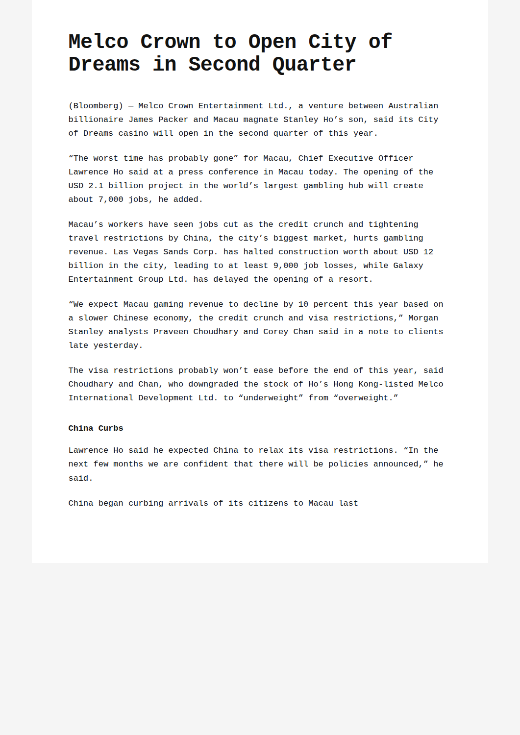Melco Crown to Open City of Dreams in Second Quarter
(Bloomberg) — Melco Crown Entertainment Ltd., a venture between Australian billionaire James Packer and Macau magnate Stanley Ho’s son, said its City of Dreams casino will open in the second quarter of this year.
“The worst time has probably gone” for Macau, Chief Executive Officer Lawrence Ho said at a press conference in Macau today. The opening of the USD 2.1 billion project in the world’s largest gambling hub will create about 7,000 jobs, he added.
Macau’s workers have seen jobs cut as the credit crunch and tightening travel restrictions by China, the city’s biggest market, hurts gambling revenue. Las Vegas Sands Corp. has halted construction worth about USD 12 billion in the city, leading to at least 9,000 job losses, while Galaxy Entertainment Group Ltd. has delayed the opening of a resort.
“We expect Macau gaming revenue to decline by 10 percent this year based on a slower Chinese economy, the credit crunch and visa restrictions,” Morgan Stanley analysts Praveen Choudhary and Corey Chan said in a note to clients late yesterday.
The visa restrictions probably won’t ease before the end of this year, said Choudhary and Chan, who downgraded the stock of Ho’s Hong Kong-listed Melco International Development Ltd. to “underweight” from “overweight.”
China Curbs
Lawrence Ho said he expected China to relax its visa restrictions. “In the next few months we are confident that there will be policies announced,” he said.
China began curbing arrivals of its citizens to Macau last